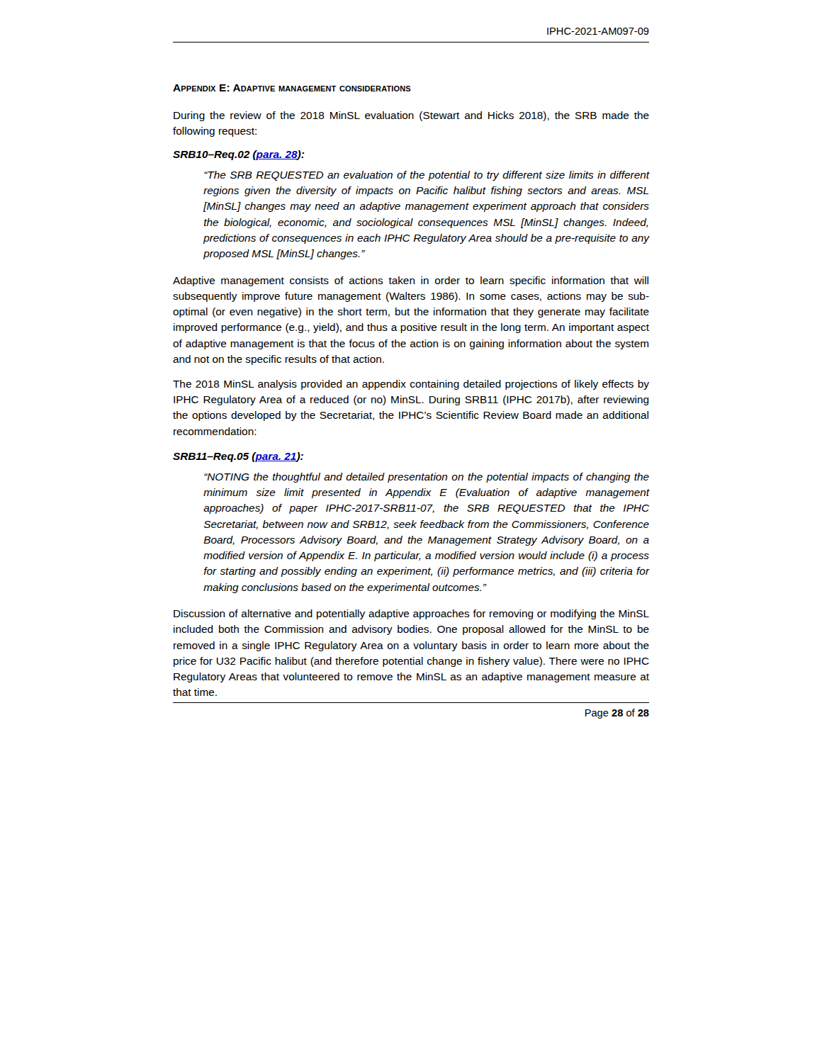IPHC-2021-AM097-09
APPENDIX E: ADAPTIVE MANAGEMENT CONSIDERATIONS
During the review of the 2018 MinSL evaluation (Stewart and Hicks 2018), the SRB made the following request:
SRB10–Req.02 (para. 28):
“The SRB REQUESTED an evaluation of the potential to try different size limits in different regions given the diversity of impacts on Pacific halibut fishing sectors and areas. MSL [MinSL] changes may need an adaptive management experiment approach that considers the biological, economic, and sociological consequences MSL [MinSL] changes. Indeed, predictions of consequences in each IPHC Regulatory Area should be a pre-requisite to any proposed MSL [MinSL] changes.”
Adaptive management consists of actions taken in order to learn specific information that will subsequently improve future management (Walters 1986). In some cases, actions may be sub-optimal (or even negative) in the short term, but the information that they generate may facilitate improved performance (e.g., yield), and thus a positive result in the long term. An important aspect of adaptive management is that the focus of the action is on gaining information about the system and not on the specific results of that action.
The 2018 MinSL analysis provided an appendix containing detailed projections of likely effects by IPHC Regulatory Area of a reduced (or no) MinSL. During SRB11 (IPHC 2017b), after reviewing the options developed by the Secretariat, the IPHC’s Scientific Review Board made an additional recommendation:
SRB11–Req.05 (para. 21):
“NOTING the thoughtful and detailed presentation on the potential impacts of changing the minimum size limit presented in Appendix E (Evaluation of adaptive management approaches) of paper IPHC-2017-SRB11-07, the SRB REQUESTED that the IPHC Secretariat, between now and SRB12, seek feedback from the Commissioners, Conference Board, Processors Advisory Board, and the Management Strategy Advisory Board, on a modified version of Appendix E. In particular, a modified version would include (i) a process for starting and possibly ending an experiment, (ii) performance metrics, and (iii) criteria for making conclusions based on the experimental outcomes.”
Discussion of alternative and potentially adaptive approaches for removing or modifying the MinSL included both the Commission and advisory bodies. One proposal allowed for the MinSL to be removed in a single IPHC Regulatory Area on a voluntary basis in order to learn more about the price for U32 Pacific halibut (and therefore potential change in fishery value). There were no IPHC Regulatory Areas that volunteered to remove the MinSL as an adaptive management measure at that time.
Page 28 of 28